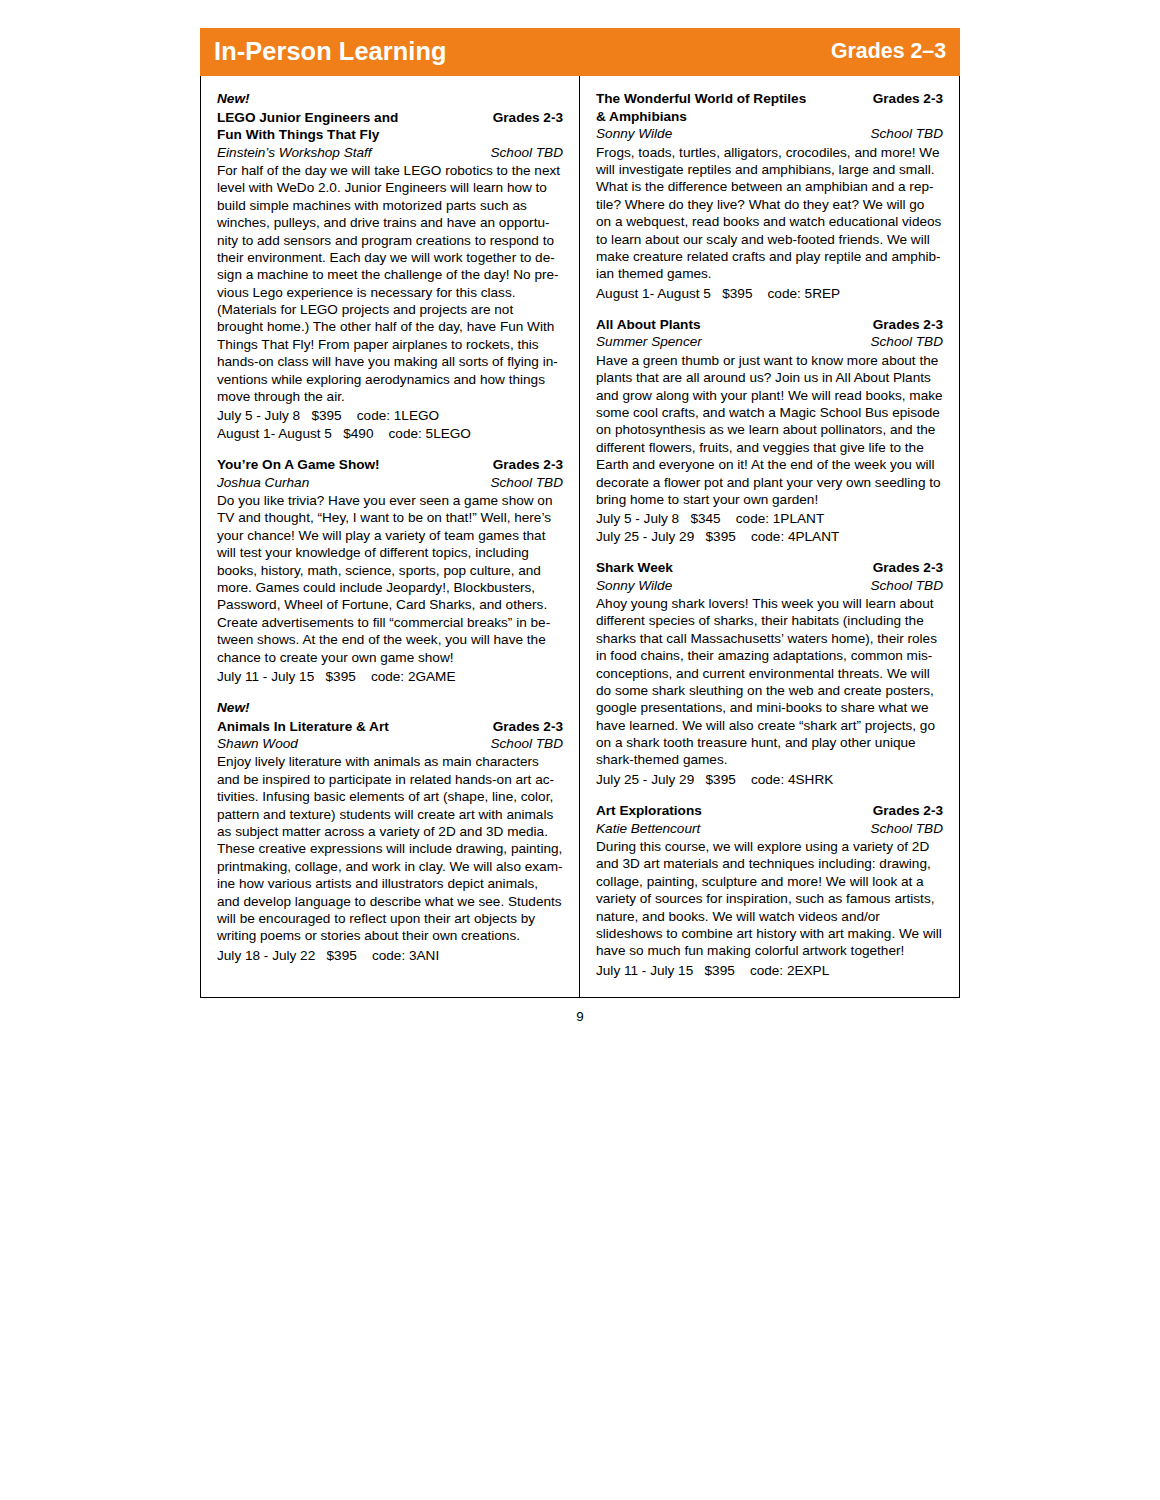In-Person Learning
Grades 2–3
New!
LEGO Junior Engineers and
Fun With Things That Fly Grades 2-3
Einstein’s Workshop Staff School TBD
For half of the day we will take LEGO robotics to the next level with WeDo 2.0. Junior Engineers will learn how to build simple machines with motorized parts such as winches, pulleys, and drive trains and have an opportunity to add sensors and program creations to respond to their environment. Each day we will work together to design a machine to meet the challenge of the day! No previous Lego experience is necessary for this class. (Materials for LEGO projects and projects are not brought home.) The other half of the day, have Fun With Things That Fly! From paper airplanes to rockets, this hands-on class will have you making all sorts of flying inventions while exploring aerodynamics and how things move through the air.
July 5 - July 8 $395 code: 1LEGO
August 1- August 5 $490 code: 5LEGO
You’re On A Game Show! Grades 2-3
Joshua Curhan School TBD
Do you like trivia? Have you ever seen a game show on TV and thought, “Hey, I want to be on that!” Well, here’s your chance! We will play a variety of team games that will test your knowledge of different topics, including books, history, math, science, sports, pop culture, and more. Games could include Jeopardy!, Blockbusters, Password, Wheel of Fortune, Card Sharks, and others. Create advertisements to fill “commercial breaks” in between shows. At the end of the week, you will have the chance to create your own game show!
July 11 - July 15 $395 code: 2GAME
New!
Animals In Literature & Art Grades 2-3
Shawn Wood School TBD
Enjoy lively literature with animals as main characters and be inspired to participate in related hands-on art activities. Infusing basic elements of art (shape, line, color, pattern and texture) students will create art with animals as subject matter across a variety of 2D and 3D media. These creative expressions will include drawing, painting, printmaking, collage, and work in clay. We will also examine how various artists and illustrators depict animals, and develop language to describe what we see. Students will be encouraged to reflect upon their art objects by writing poems or stories about their own creations.
July 18 - July 22 $395 code: 3ANI
The Wonderful World of Reptiles
& Amphibians Grades 2-3
Sonny Wilde School TBD
Frogs, toads, turtles, alligators, crocodiles, and more! We will investigate reptiles and amphibians, large and small. What is the difference between an amphibian and a reptile? Where do they live? What do they eat? We will go on a webquest, read books and watch educational videos to learn about our scaly and web-footed friends. We will make creature related crafts and play reptile and amphibian themed games.
August 1- August 5 $395 code: 5REP
All About Plants Grades 2-3
Summer Spencer School TBD
Have a green thumb or just want to know more about the plants that are all around us? Join us in All About Plants and grow along with your plant! We will read books, make some cool crafts, and watch a Magic School Bus episode on photosynthesis as we learn about pollinators, and the different flowers, fruits, and veggies that give life to the Earth and everyone on it! At the end of the week you will decorate a flower pot and plant your very own seedling to bring home to start your own garden!
July 5 - July 8 $345 code: 1PLANT
July 25 - July 29 $395 code: 4PLANT
Shark Week Grades 2-3
Sonny Wilde School TBD
Ahoy young shark lovers! This week you will learn about different species of sharks, their habitats (including the sharks that call Massachusetts’ waters home), their roles in food chains, their amazing adaptations, common misconceptions, and current environmental threats. We will do some shark sleuthing on the web and create posters, google presentations, and mini-books to share what we have learned. We will also create “shark art” projects, go on a shark tooth treasure hunt, and play other unique shark-themed games.
July 25 - July 29 $395 code: 4SHRK
Art Explorations Grades 2-3
Katie Bettencourt School TBD
During this course, we will explore using a variety of 2D and 3D art materials and techniques including: drawing, collage, painting, sculpture and more! We will look at a variety of sources for inspiration, such as famous artists, nature, and books. We will watch videos and/or slideshows to combine art history with art making. We will have so much fun making colorful artwork together!
July 11 - July 15 $395 code: 2EXPL
9